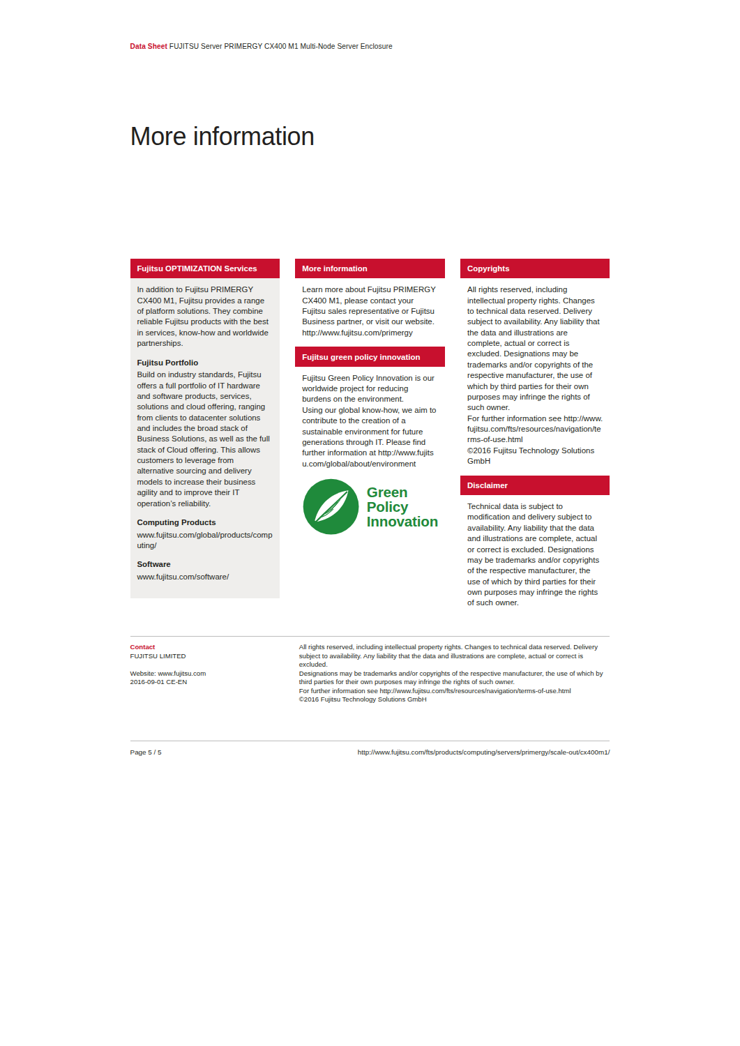Data Sheet FUJITSU Server PRIMERGY CX400 M1 Multi-Node Server Enclosure
More information
Fujitsu OPTIMIZATION Services
In addition to Fujitsu PRIMERGY CX400 M1, Fujitsu provides a range of platform solutions. They combine reliable Fujitsu products with the best in services, know-how and worldwide partnerships.
Fujitsu Portfolio
Build on industry standards, Fujitsu offers a full portfolio of IT hardware and software products, services, solutions and cloud offering, ranging from clients to datacenter solutions and includes the broad stack of Business Solutions, as well as the full stack of Cloud offering. This allows customers to leverage from alternative sourcing and delivery models to increase their business agility and to improve their IT operation’s reliability.
Computing Products
www.fujitsu.com/global/products/computing/
Software
www.fujitsu.com/software/
More information
Learn more about Fujitsu PRIMERGY CX400 M1, please contact your Fujitsu sales representative or Fujitsu Business partner, or visit our website.
http://www.fujitsu.com/primergy
Fujitsu green policy innovation
Fujitsu Green Policy Innovation is our worldwide project for reducing burdens on the environment.
Using our global know-how, we aim to contribute to the creation of a sustainable environment for future generations through IT. Please find further information at http://www.fujitsu.com/global/about/environment
Green
Policy
Innovation
Copyrights
All rights reserved, including intellectual property rights. Changes to technical data reserved. Delivery subject to availability. Any liability that the data and illustrations are complete, actual or correct is excluded. Designations may be trademarks and/or copyrights of the respective manufacturer, the use of which by third parties for their own purposes may infringe the rights of such owner.
For further information see http://www.fujitsu.com/fts/resources/navigation/terms-of-use.html
©2016 Fujitsu Technology Solutions GmbH
Disclaimer
Technical data is subject to modification and delivery subject to availability. Any liability that the data and illustrations are complete, actual or correct is excluded. Designations may be trademarks and/or copyrights of the respective manufacturer, the use of which by third parties for their own purposes may infringe the rights of such owner.
Contact
FUJITSU LIMITED
Website: www.fujitsu.com
2016-09-01 CE-EN
All rights reserved, including intellectual property rights. Changes to technical data reserved. Delivery subject to availability. Any liability that the data and illustrations are complete, actual or correct is excluded.
Designations may be trademarks and/or copyrights of the respective manufacturer, the use of which by third parties for their own purposes may infringe the rights of such owner.
For further information see http://www.fujitsu.com/fts/resources/navigation/terms-of-use.html
©2016 Fujitsu Technology Solutions GmbH
Page 5 / 5
http://www.fujitsu.com/fts/products/computing/servers/primergy/scale-out/cx400m1/